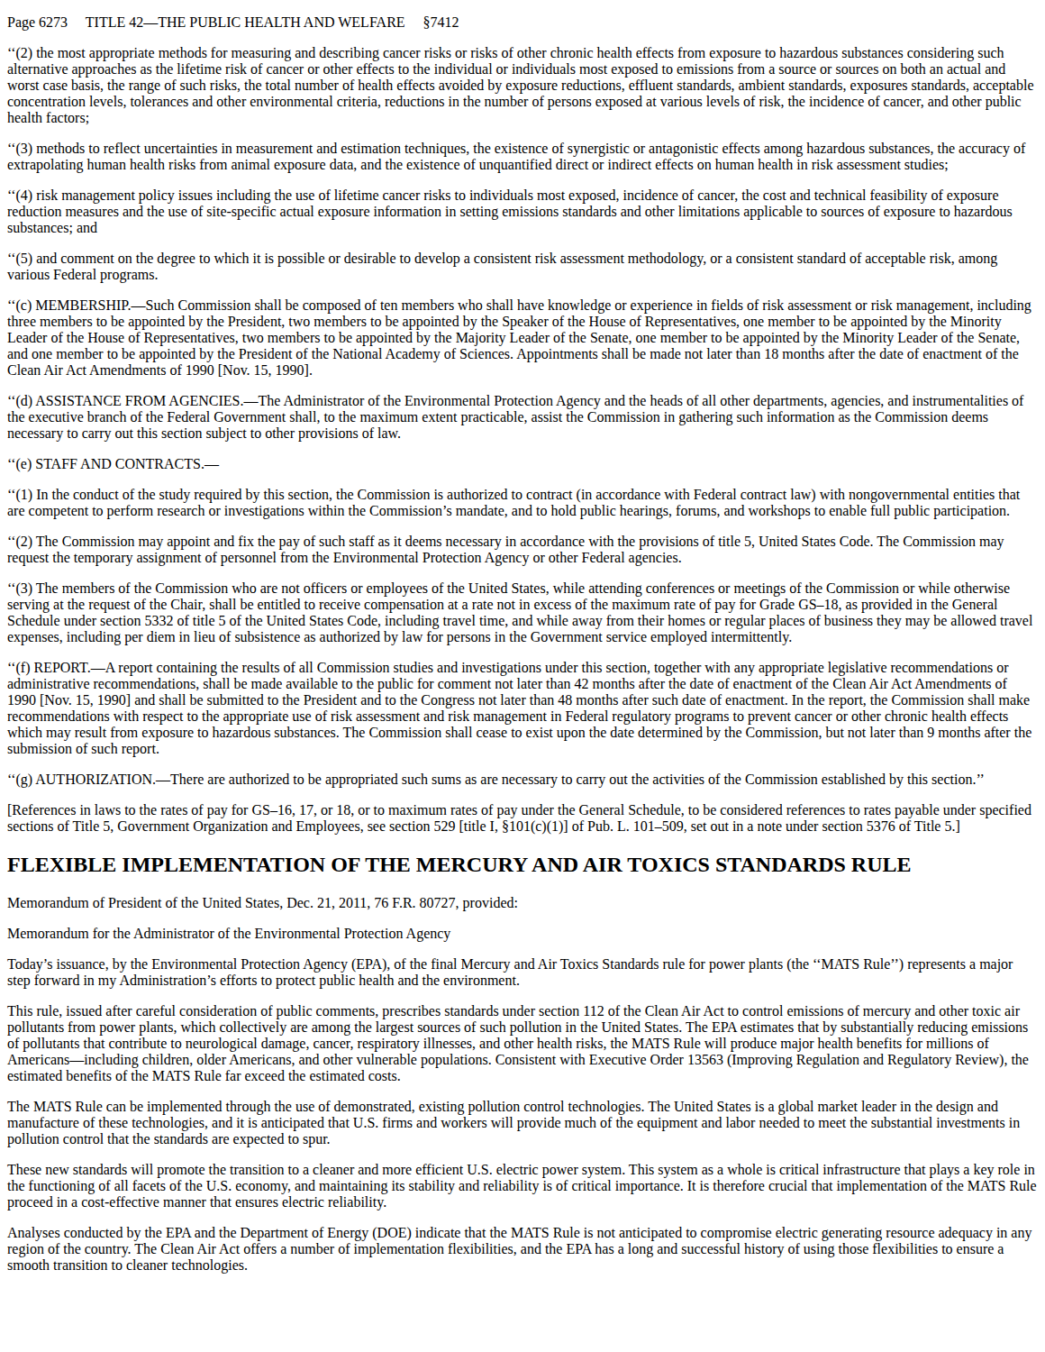Page 6273 TITLE 42—THE PUBLIC HEALTH AND WELFARE §7412
‘‘(2) the most appropriate methods for measuring and describing cancer risks or risks of other chronic health effects from exposure to hazardous substances considering such alternative approaches as the lifetime risk of cancer or other effects to the individual or individuals most exposed to emissions from a source or sources on both an actual and worst case basis, the range of such risks, the total number of health effects avoided by exposure reductions, effluent standards, ambient standards, exposures standards, acceptable concentration levels, tolerances and other environmental criteria, reductions in the number of persons exposed at various levels of risk, the incidence of cancer, and other public health factors;
‘‘(3) methods to reflect uncertainties in measurement and estimation techniques, the existence of synergistic or antagonistic effects among hazardous substances, the accuracy of extrapolating human health risks from animal exposure data, and the existence of unquantified direct or indirect effects on human health in risk assessment studies;
‘‘(4) risk management policy issues including the use of lifetime cancer risks to individuals most exposed, incidence of cancer, the cost and technical feasibility of exposure reduction measures and the use of site-specific actual exposure information in setting emissions standards and other limitations applicable to sources of exposure to hazardous substances; and
‘‘(5) and comment on the degree to which it is possible or desirable to develop a consistent risk assessment methodology, or a consistent standard of acceptable risk, among various Federal programs.
‘‘(c) MEMBERSHIP.—Such Commission shall be composed of ten members who shall have knowledge or experience in fields of risk assessment or risk management, including three members to be appointed by the President, two members to be appointed by the Speaker of the House of Representatives, one member to be appointed by the Minority Leader of the House of Representatives, two members to be appointed by the Majority Leader of the Senate, one member to be appointed by the Minority Leader of the Senate, and one member to be appointed by the President of the National Academy of Sciences. Appointments shall be made not later than 18 months after the date of enactment of the Clean Air Act Amendments of 1990 [Nov. 15, 1990].
‘‘(d) ASSISTANCE FROM AGENCIES.—The Administrator of the Environmental Protection Agency and the heads of all other departments, agencies, and instrumentalities of the executive branch of the Federal Government shall, to the maximum extent practicable, assist the Commission in gathering such information as the Commission deems necessary to carry out this section subject to other provisions of law.
‘‘(e) STAFF AND CONTRACTS.—
‘‘(1) In the conduct of the study required by this section, the Commission is authorized to contract (in accordance with Federal contract law) with nongovernmental entities that are competent to perform research or investigations within the Commission’s mandate, and to hold public hearings, forums, and workshops to enable full public participation.
‘‘(2) The Commission may appoint and fix the pay of such staff as it deems necessary in accordance with the provisions of title 5, United States Code. The Commission may request the temporary assignment of personnel from the Environmental Protection Agency or other Federal agencies.
‘‘(3) The members of the Commission who are not officers or employees of the United States, while attending conferences or meetings of the Commission or while otherwise serving at the request of the Chair, shall be entitled to receive compensation at a rate not in excess of the maximum rate of pay for Grade GS–18, as provided in the General Schedule under section 5332 of title 5 of the United States Code, including travel time, and while away from their homes or regular places of business they may be allowed travel expenses, including per diem in lieu of subsistence as authorized by law for persons in the Government service employed intermittently.
‘‘(f) REPORT.—A report containing the results of all Commission studies and investigations under this section, together with any appropriate legislative recommendations or administrative recommendations, shall be made available to the public for comment not later than 42 months after the date of enactment of the Clean Air Act Amendments of 1990 [Nov. 15, 1990] and shall be submitted to the President and to the Congress not later than 48 months after such date of enactment. In the report, the Commission shall make recommendations with respect to the appropriate use of risk assessment and risk management in Federal regulatory programs to prevent cancer or other chronic health effects which may result from exposure to hazardous substances. The Commission shall cease to exist upon the date determined by the Commission, but not later than 9 months after the submission of such report.
‘‘(g) AUTHORIZATION.—There are authorized to be appropriated such sums as are necessary to carry out the activities of the Commission established by this section.’’
[References in laws to the rates of pay for GS–16, 17, or 18, or to maximum rates of pay under the General Schedule, to be considered references to rates payable under specified sections of Title 5, Government Organization and Employees, see section 529 [title I, §101(c)(1)] of Pub. L. 101–509, set out in a note under section 5376 of Title 5.]
FLEXIBLE IMPLEMENTATION OF THE MERCURY AND AIR TOXICS STANDARDS RULE
Memorandum of President of the United States, Dec. 21, 2011, 76 F.R. 80727, provided:
Memorandum for the Administrator of the Environmental Protection Agency
Today’s issuance, by the Environmental Protection Agency (EPA), of the final Mercury and Air Toxics Standards rule for power plants (the ‘‘MATS Rule’’) represents a major step forward in my Administration’s efforts to protect public health and the environment.
This rule, issued after careful consideration of public comments, prescribes standards under section 112 of the Clean Air Act to control emissions of mercury and other toxic air pollutants from power plants, which collectively are among the largest sources of such pollution in the United States. The EPA estimates that by substantially reducing emissions of pollutants that contribute to neurological damage, cancer, respiratory illnesses, and other health risks, the MATS Rule will produce major health benefits for millions of Americans—including children, older Americans, and other vulnerable populations. Consistent with Executive Order 13563 (Improving Regulation and Regulatory Review), the estimated benefits of the MATS Rule far exceed the estimated costs.
The MATS Rule can be implemented through the use of demonstrated, existing pollution control technologies. The United States is a global market leader in the design and manufacture of these technologies, and it is anticipated that U.S. firms and workers will provide much of the equipment and labor needed to meet the substantial investments in pollution control that the standards are expected to spur.
These new standards will promote the transition to a cleaner and more efficient U.S. electric power system. This system as a whole is critical infrastructure that plays a key role in the functioning of all facets of the U.S. economy, and maintaining its stability and reliability is of critical importance. It is therefore crucial that implementation of the MATS Rule proceed in a cost-effective manner that ensures electric reliability.
Analyses conducted by the EPA and the Department of Energy (DOE) indicate that the MATS Rule is not anticipated to compromise electric generating resource adequacy in any region of the country. The Clean Air Act offers a number of implementation flexibilities, and the EPA has a long and successful history of using those flexibilities to ensure a smooth transition to cleaner technologies.